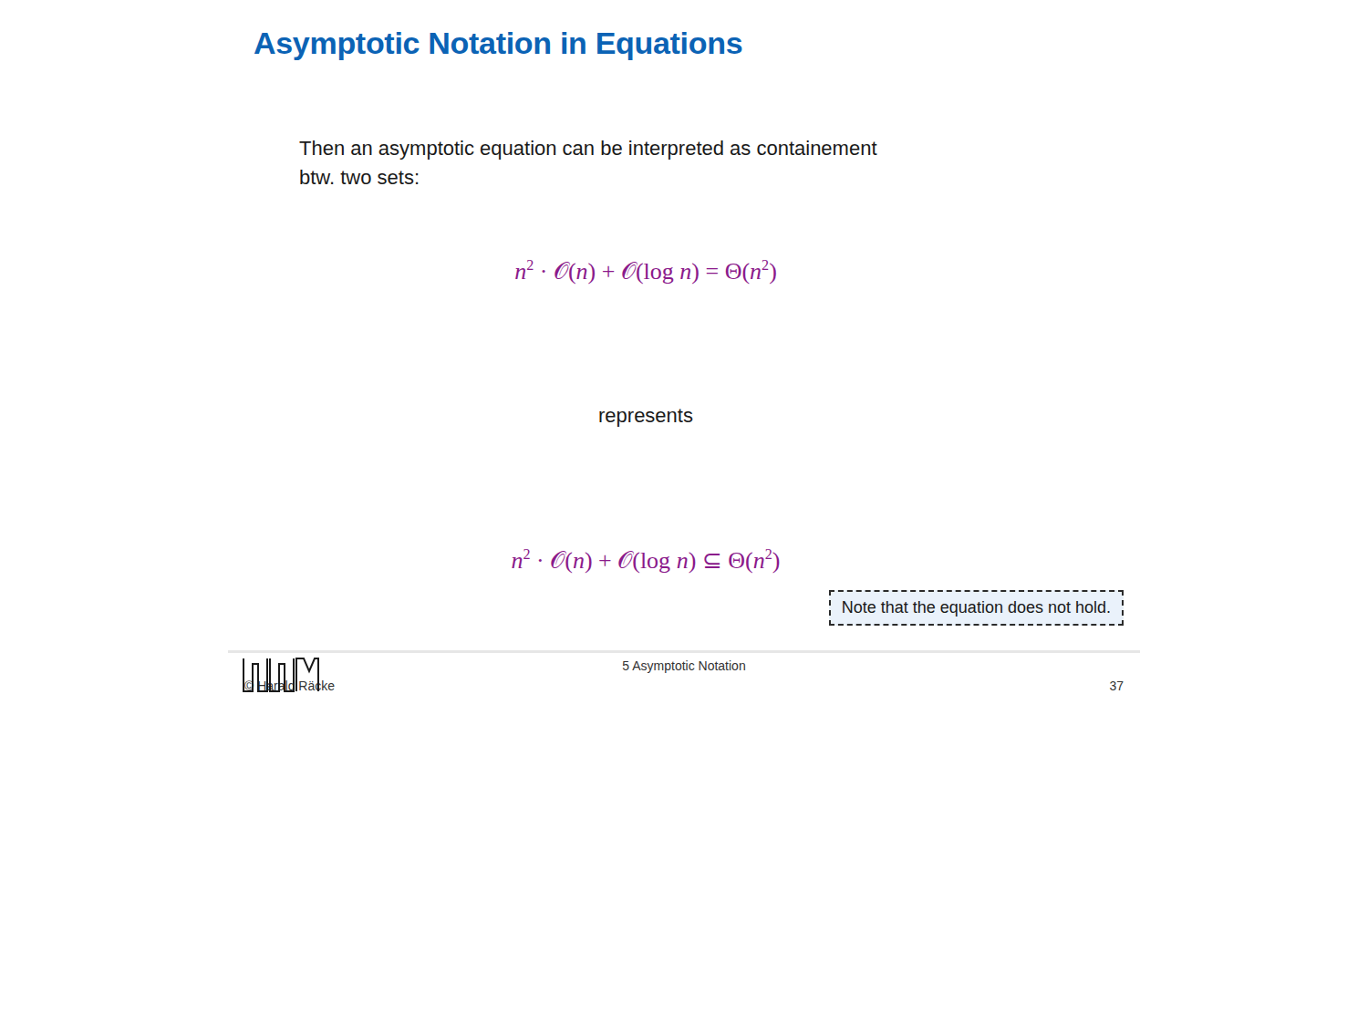Asymptotic Notation in Equations
Then an asymptotic equation can be interpreted as containement btw. two sets:
n2 · 𝒪(n) + 𝒪(log n) = Θ(n2)
represents
n2 · 𝒪(n) + 𝒪(log n) ⊆ Θ(n2)
Note that the equation does not hold.
5 Asymptotic Notation
© Harald Räcke
37